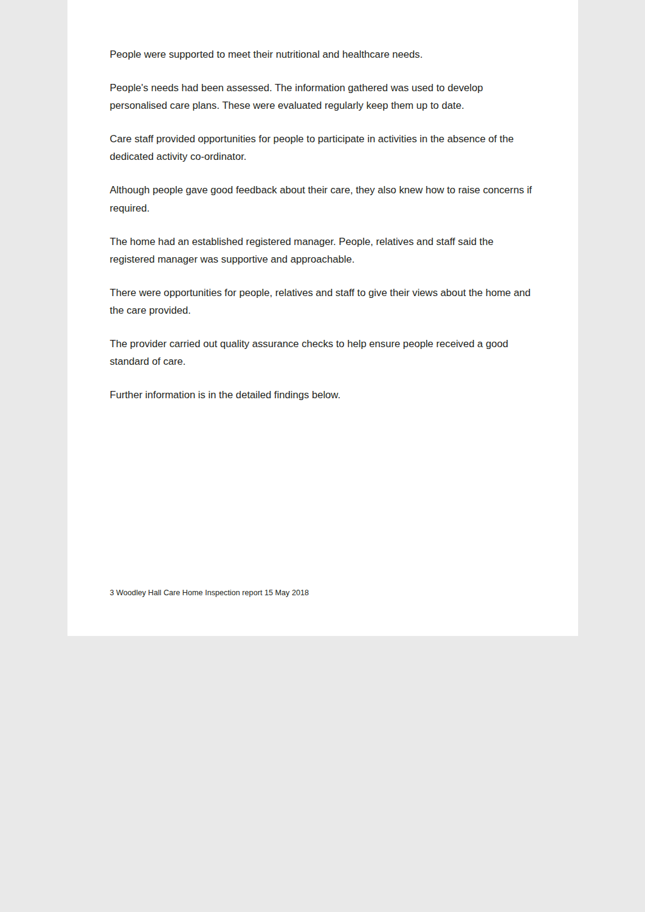People were supported to meet their nutritional and healthcare needs.
People's needs had been assessed. The information gathered was used to develop personalised care plans. These were evaluated regularly keep them up to date.
Care staff provided opportunities for people to participate in activities in the absence of the dedicated activity co-ordinator.
Although people gave good feedback about their care, they also knew how to raise concerns if required.
The home had an established registered manager. People, relatives and staff said the registered manager was supportive and approachable.
There were opportunities for people, relatives and staff to give their views about the home and the care provided.
The provider carried out quality assurance checks to help ensure people received a good standard of care.
Further information is in the detailed findings below.
3 Woodley Hall Care Home Inspection report 15 May 2018